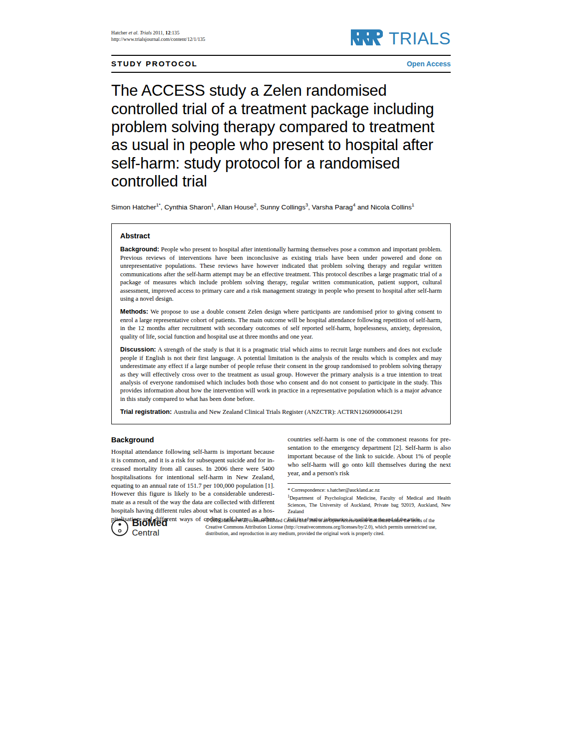Hatcher et al. Trials 2011, 12:135
http://www.trialsjournal.com/content/12/1/135
TRIALS
Study Protocol
Open Access
The ACCESS study a Zelen randomised controlled trial of a treatment package including problem solving therapy compared to treatment as usual in people who present to hospital after self-harm: study protocol for a randomised controlled trial
Simon Hatcher1*, Cynthia Sharon1, Allan House2, Sunny Collings3, Varsha Parag4 and Nicola Collins1
Abstract
Background: People who present to hospital after intentionally harming themselves pose a common and important problem. Previous reviews of interventions have been inconclusive as existing trials have been under powered and done on unrepresentative populations. These reviews have however indicated that problem solving therapy and regular written communications after the self-harm attempt may be an effective treatment. This protocol describes a large pragmatic trial of a package of measures which include problem solving therapy, regular written communication, patient support, cultural assessment, improved access to primary care and a risk management strategy in people who present to hospital after self-harm using a novel design.
Methods: We propose to use a double consent Zelen design where participants are randomised prior to giving consent to enrol a large representative cohort of patients. The main outcome will be hospital attendance following repetition of self-harm, in the 12 months after recruitment with secondary outcomes of self reported self-harm, hopelessness, anxiety, depression, quality of life, social function and hospital use at three months and one year.
Discussion: A strength of the study is that it is a pragmatic trial which aims to recruit large numbers and does not exclude people if English is not their first language. A potential limitation is the analysis of the results which is complex and may underestimate any effect if a large number of people refuse their consent in the group randomised to problem solving therapy as they will effectively cross over to the treatment as usual group. However the primary analysis is a true intention to treat analysis of everyone randomised which includes both those who consent and do not consent to participate in the study. This provides information about how the intervention will work in practice in a representative population which is a major advance in this study compared to what has been done before.
Trial registration: Australia and New Zealand Clinical Trials Register (ANZCTR): ACTRN12609000641291
Background
Hospital attendance following self-harm is important because it is common, and it is a risk for subsequent suicide and for increased mortality from all causes. In 2006 there were 5400 hospitalisations for intentional self-harm in New Zealand, equating to an annual rate of 151.7 per 100,000 population [1]. However this figure is likely to be a considerable underestimate as a result of the way the data are collected with different hospitals having different rules about what is counted as a hospitalisation and different ways of coding self-harm. In other countries self-harm is one of the commonest reasons for presentation to the emergency department [2]. Self-harm is also important because of the link to suicide. About 1% of people who self-harm will go onto kill themselves during the next year, and a person's risk
* Correspondence: s.hatcher@auckland.ac.nz
1Department of Psychological Medicine, Faculty of Medical and Health Sciences, The University of Auckland, Private bag 92019, Auckland, New Zealand
Full list of author information is available at the end of the article
BioMed
Central
© 2011 Hatcher et al; licensee BioMed Central Ltd. This is an Open Access article distributed under the terms of the Creative Commons Attribution License (http://creativecommons.org/licenses/by/2.0), which permits unrestricted use, distribution, and reproduction in any medium, provided the original work is properly cited.